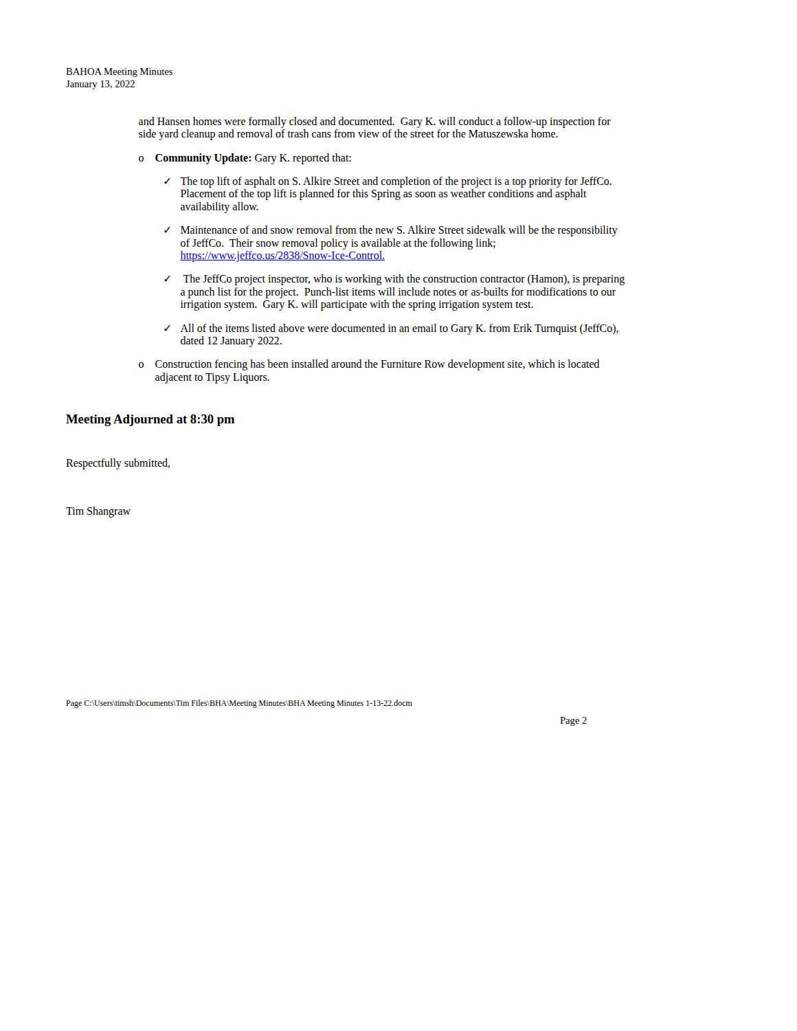BAHOA Meeting Minutes
January 13, 2022
and Hansen homes were formally closed and documented. Gary K. will conduct a follow-up inspection for side yard cleanup and removal of trash cans from view of the street for the Matuszewska home.
o
Community Update: Gary K. reported that:
✓
The top lift of asphalt on S. Alkire Street and completion of the project is a top priority for JeffCo. Placement of the top lift is planned for this Spring as soon as weather conditions and asphalt availability allow.
✓
Maintenance of and snow removal from the new S. Alkire Street sidewalk will be the responsibility of JeffCo. Their snow removal policy is available at the following link; https://www.jeffco.us/2838/Snow-Ice-Control.
✓
The JeffCo project inspector, who is working with the construction contractor (Hamon), is preparing a punch list for the project. Punch-list items will include notes or as-builts for modifications to our irrigation system. Gary K. will participate with the spring irrigation system test.
✓
All of the items listed above were documented in an email to Gary K. from Erik Turnquist (JeffCo), dated 12 January 2022.
o
Construction fencing has been installed around the Furniture Row development site, which is located adjacent to Tipsy Liquors.
Meeting Adjourned at 8:30 pm
Respectfully submitted,
Tim Shangraw
Page C:\Users\timsh\Documents\Tim Files\BHA\Meeting Minutes\BHA Meeting Minutes 1-13-22.docm
Page 2